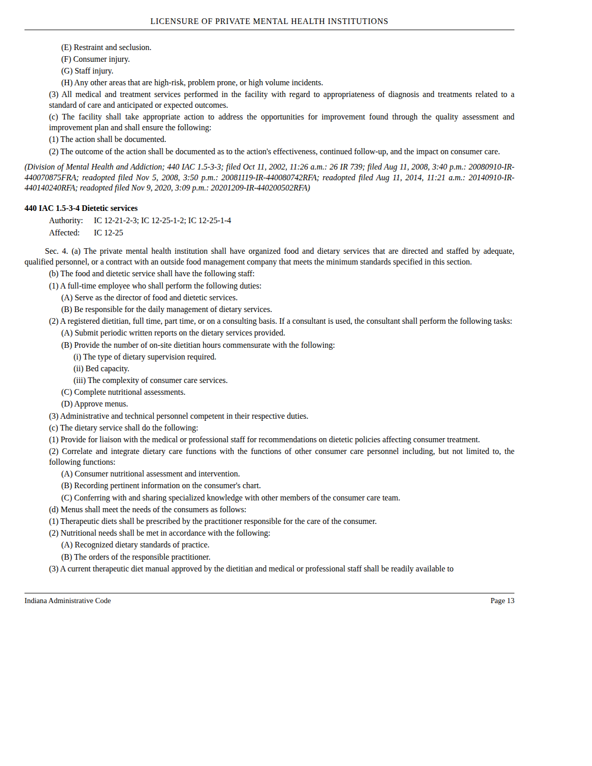LICENSURE OF PRIVATE MENTAL HEALTH INSTITUTIONS
(E) Restraint and seclusion.
(F) Consumer injury.
(G) Staff injury.
(H) Any other areas that are high-risk, problem prone, or high volume incidents.
(3) All medical and treatment services performed in the facility with regard to appropriateness of diagnosis and treatments related to a standard of care and anticipated or expected outcomes.
(c) The facility shall take appropriate action to address the opportunities for improvement found through the quality assessment and improvement plan and shall ensure the following:
(1) The action shall be documented.
(2) The outcome of the action shall be documented as to the action's effectiveness, continued follow-up, and the impact on consumer care.
(Division of Mental Health and Addiction; 440 IAC 1.5-3-3; filed Oct 11, 2002, 11:26 a.m.: 26 IR 739; filed Aug 11, 2008, 3:40 p.m.: 20080910-IR-440070875FRA; readopted filed Nov 5, 2008, 3:50 p.m.: 20081119-IR-440080742RFA; readopted filed Aug 11, 2014, 11:21 a.m.: 20140910-IR-440140240RFA; readopted filed Nov 9, 2020, 3:09 p.m.: 20201209-IR-440200502RFA)
440 IAC 1.5-3-4 Dietetic services
Authority: IC 12-21-2-3; IC 12-25-1-2; IC 12-25-1-4
Affected: IC 12-25
Sec. 4. (a) The private mental health institution shall have organized food and dietary services that are directed and staffed by adequate, qualified personnel, or a contract with an outside food management company that meets the minimum standards specified in this section.
(b) The food and dietetic service shall have the following staff:
(1) A full-time employee who shall perform the following duties:
(A) Serve as the director of food and dietetic services.
(B) Be responsible for the daily management of dietary services.
(2) A registered dietitian, full time, part time, or on a consulting basis. If a consultant is used, the consultant shall perform the following tasks:
(A) Submit periodic written reports on the dietary services provided.
(B) Provide the number of on-site dietitian hours commensurate with the following:
(i) The type of dietary supervision required.
(ii) Bed capacity.
(iii) The complexity of consumer care services.
(C) Complete nutritional assessments.
(D) Approve menus.
(3) Administrative and technical personnel competent in their respective duties.
(c) The dietary service shall do the following:
(1) Provide for liaison with the medical or professional staff for recommendations on dietetic policies affecting consumer treatment.
(2) Correlate and integrate dietary care functions with the functions of other consumer care personnel including, but not limited to, the following functions:
(A) Consumer nutritional assessment and intervention.
(B) Recording pertinent information on the consumer's chart.
(C) Conferring with and sharing specialized knowledge with other members of the consumer care team.
(d) Menus shall meet the needs of the consumers as follows:
(1) Therapeutic diets shall be prescribed by the practitioner responsible for the care of the consumer.
(2) Nutritional needs shall be met in accordance with the following:
(A) Recognized dietary standards of practice.
(B) The orders of the responsible practitioner.
(3) A current therapeutic diet manual approved by the dietitian and medical or professional staff shall be readily available to
Indiana Administrative Code Page 13